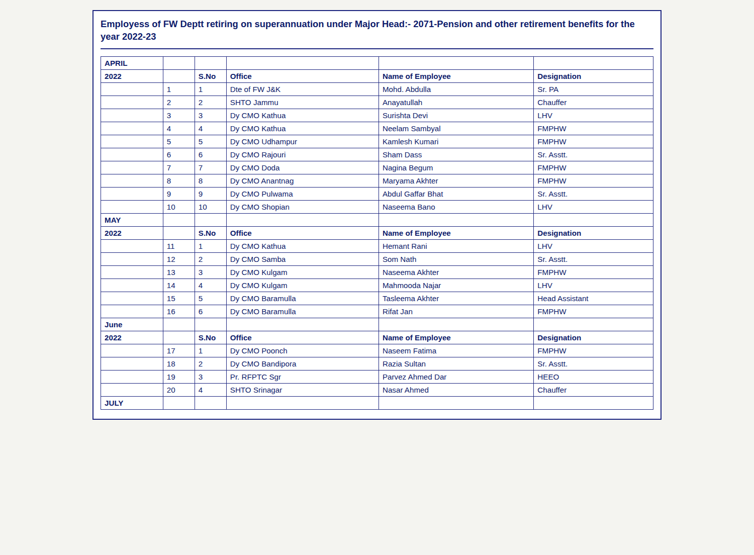Employess of FW Deptt retiring on superannuation under Major Head:- 2071-Pension and other retirement benefits for the year 2022-23
| APRIL | | | | | |
| 2022 | | S.No | Office | Name of Employee | Designation |
| | 1 | 1 | Dte of FW J&K | Mohd. Abdulla | Sr. PA |
| | 2 | 2 | SHTO Jammu | Anayatullah | Chauffer |
| | 3 | 3 | Dy CMO Kathua | Surishta Devi | LHV |
| | 4 | 4 | Dy CMO Kathua | Neelam Sambyal | FMPHW |
| | 5 | 5 | Dy CMO Udhampur | Kamlesh Kumari | FMPHW |
| | 6 | 6 | Dy CMO Rajouri | Sham Dass | Sr. Asstt. |
| | 7 | 7 | Dy CMO Doda | Nagina Begum | FMPHW |
| | 8 | 8 | Dy CMO Anantnag | Maryama Akhter | FMPHW |
| | 9 | 9 | Dy CMO Pulwama | Abdul Gaffar Bhat | Sr. Asstt. |
| | 10 | 10 | Dy CMO Shopian | Naseema Bano | LHV |
| MAY | | | | | |
| 2022 | | S.No | Office | Name of Employee | Designation |
| | 11 | 1 | Dy CMO Kathua | Hemant Rani | LHV |
| | 12 | 2 | Dy CMO Samba | Som Nath | Sr. Asstt. |
| | 13 | 3 | Dy CMO Kulgam | Naseema Akhter | FMPHW |
| | 14 | 4 | Dy CMO Kulgam | Mahmooda Najar | LHV |
| | 15 | 5 | Dy CMO Baramulla | Tasleema Akhter | Head Assistant |
| | 16 | 6 | Dy CMO Baramulla | Rifat Jan | FMPHW |
| June | | | | | |
| 2022 | | S.No | Office | Name of Employee | Designation |
| | 17 | 1 | Dy CMO Poonch | Naseem Fatima | FMPHW |
| | 18 | 2 | Dy CMO Bandipora | Razia Sultan | Sr. Asstt. |
| | 19 | 3 | Pr. RFPTC Sgr | Parvez Ahmed Dar | HEEO |
| | 20 | 4 | SHTO Srinagar | Nasar Ahmed | Chauffer |
| JULY | | | | | |